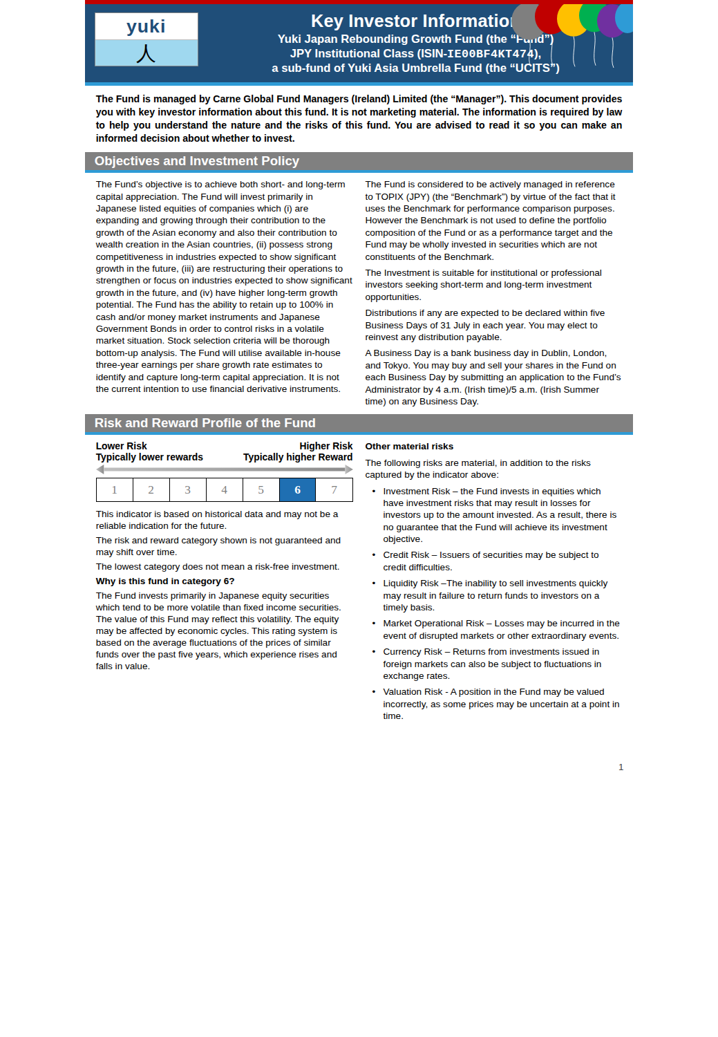yuki
人
Key Investor Information
Yuki Japan Rebounding Growth Fund (the “Fund”)
JPY Institutional Class (ISIN-IE00BF4KT474),
a sub-fund of Yuki Asia Umbrella Fund (the “UCITS”)
The Fund is managed by Carne Global Fund Managers (Ireland) Limited (the “Manager”). This document provides you with key investor information about this fund. It is not marketing material. The information is required by law to help you understand the nature and the risks of this fund. You are advised to read it so you can make an informed decision about whether to invest.
Objectives and Investment Policy
The Fund’s objective is to achieve both short- and long-term capital appreciation. The Fund will invest primarily in Japanese listed equities of companies which (i) are expanding and growing through their contribution to the growth of the Asian economy and also their contribution to wealth creation in the Asian countries, (ii) possess strong competitiveness in industries expected to show significant growth in the future, (iii) are restructuring their operations to strengthen or focus on industries expected to show significant growth in the future, and (iv) have higher long-term growth potential. The Fund has the ability to retain up to 100% in cash and/or money market instruments and Japanese Government Bonds in order to control risks in a volatile market situation. Stock selection criteria will be thorough bottom-up analysis. The Fund will utilise available in-house three-year earnings per share growth rate estimates to identify and capture long-term capital appreciation. It is not the current intention to use financial derivative instruments.
The Fund is considered to be actively managed in reference to TOPIX (JPY) (the “Benchmark”) by virtue of the fact that it uses the Benchmark for performance comparison purposes. However the Benchmark is not used to define the portfolio composition of the Fund or as a performance target and the Fund may be wholly invested in securities which are not constituents of the Benchmark.
The Investment is suitable for institutional or professional investors seeking short-term and long-term investment opportunities.
Distributions if any are expected to be declared within five Business Days of 31 July in each year. You may elect to reinvest any distribution payable.
A Business Day is a bank business day in Dublin, London, and Tokyo. You may buy and sell your shares in the Fund on each Business Day by submitting an application to the Fund’s Administrator by 4 a.m. (Irish time)/5 a.m. (Irish Summer time) on any Business Day.
Risk and Reward Profile of the Fund
Lower Risk
Typically lower rewards
Higher Risk
Typically higher Reward
| 1 | 2 | 3 | 4 | 5 | 6 | 7 |
This indicator is based on historical data and may not be a reliable indication for the future.
The risk and reward category shown is not guaranteed and may shift over time.
The lowest category does not mean a risk-free investment.
Why is this fund in category 6?
The Fund invests primarily in Japanese equity securities which tend to be more volatile than fixed income securities. The value of this Fund may reflect this volatility. The equity may be affected by economic cycles. This rating system is based on the average fluctuations of the prices of similar funds over the past five years, which experience rises and falls in value.
Other material risks
The following risks are material, in addition to the risks captured by the indicator above:
Investment Risk – the Fund invests in equities which have investment risks that may result in losses for investors up to the amount invested. As a result, there is no guarantee that the Fund will achieve its investment objective.
Credit Risk – Issuers of securities may be subject to credit difficulties.
Liquidity Risk –The inability to sell investments quickly may result in failure to return funds to investors on a timely basis.
Market Operational Risk – Losses may be incurred in the event of disrupted markets or other extraordinary events.
Currency Risk – Returns from investments issued in foreign markets can also be subject to fluctuations in exchange rates.
Valuation Risk - A position in the Fund may be valued incorrectly, as some prices may be uncertain at a point in time.
1